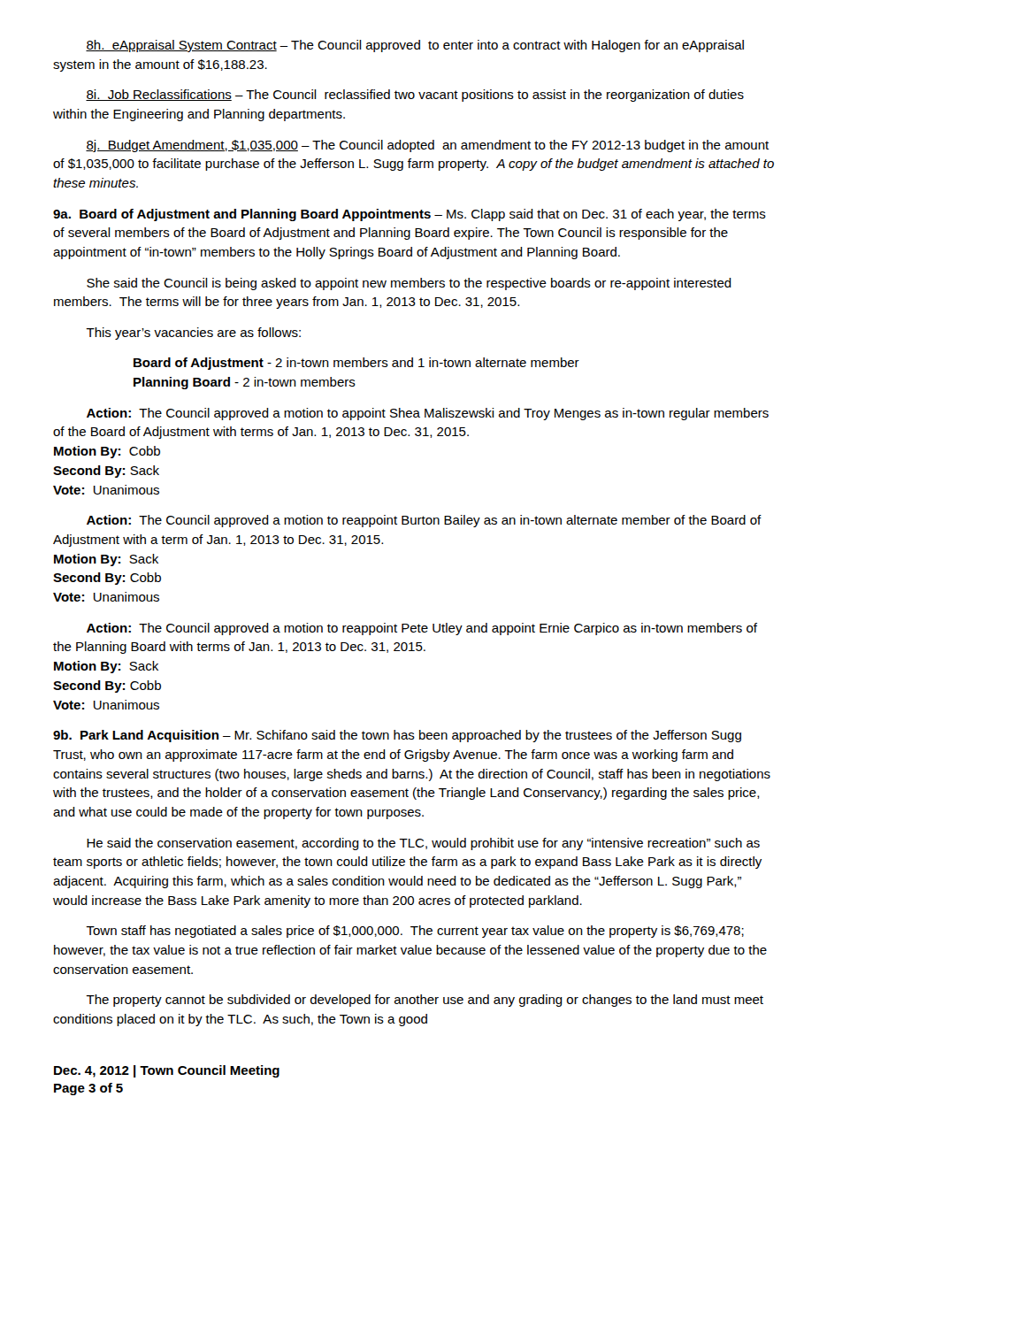8h. eAppraisal System Contract – The Council approved to enter into a contract with Halogen for an eAppraisal system in the amount of $16,188.23.
8i. Job Reclassifications – The Council reclassified two vacant positions to assist in the reorganization of duties within the Engineering and Planning departments.
8j. Budget Amendment, $1,035,000 – The Council adopted an amendment to the FY 2012-13 budget in the amount of $1,035,000 to facilitate purchase of the Jefferson L. Sugg farm property. A copy of the budget amendment is attached to these minutes.
9a. Board of Adjustment and Planning Board Appointments – Ms. Clapp said that on Dec. 31 of each year, the terms of several members of the Board of Adjustment and Planning Board expire. The Town Council is responsible for the appointment of “in-town” members to the Holly Springs Board of Adjustment and Planning Board.
She said the Council is being asked to appoint new members to the respective boards or re-appoint interested members. The terms will be for three years from Jan. 1, 2013 to Dec. 31, 2015.
This year’s vacancies are as follows:
Board of Adjustment - 2 in-town members and 1 in-town alternate member
Planning Board - 2 in-town members
Action: The Council approved a motion to appoint Shea Maliszewski and Troy Menges as in-town regular members of the Board of Adjustment with terms of Jan. 1, 2013 to Dec. 31, 2015.
Motion By: Cobb
Second By: Sack
Vote: Unanimous
Action: The Council approved a motion to reappoint Burton Bailey as an in-town alternate member of the Board of Adjustment with a term of Jan. 1, 2013 to Dec. 31, 2015.
Motion By: Sack
Second By: Cobb
Vote: Unanimous
Action: The Council approved a motion to reappoint Pete Utley and appoint Ernie Carpico as in-town members of the Planning Board with terms of Jan. 1, 2013 to Dec. 31, 2015.
Motion By: Sack
Second By: Cobb
Vote: Unanimous
9b. Park Land Acquisition – Mr. Schifano said the town has been approached by the trustees of the Jefferson Sugg Trust, who own an approximate 117-acre farm at the end of Grigsby Avenue. The farm once was a working farm and contains several structures (two houses, large sheds and barns.) At the direction of Council, staff has been in negotiations with the trustees, and the holder of a conservation easement (the Triangle Land Conservancy,) regarding the sales price, and what use could be made of the property for town purposes.
He said the conservation easement, according to the TLC, would prohibit use for any “intensive recreation” such as team sports or athletic fields; however, the town could utilize the farm as a park to expand Bass Lake Park as it is directly adjacent. Acquiring this farm, which as a sales condition would need to be dedicated as the “Jefferson L. Sugg Park,” would increase the Bass Lake Park amenity to more than 200 acres of protected parkland.
Town staff has negotiated a sales price of $1,000,000. The current year tax value on the property is $6,769,478; however, the tax value is not a true reflection of fair market value because of the lessened value of the property due to the conservation easement.
The property cannot be subdivided or developed for another use and any grading or changes to the land must meet conditions placed on it by the TLC. As such, the Town is a good
Dec. 4, 2012 | Town Council Meeting
Page 3 of 5